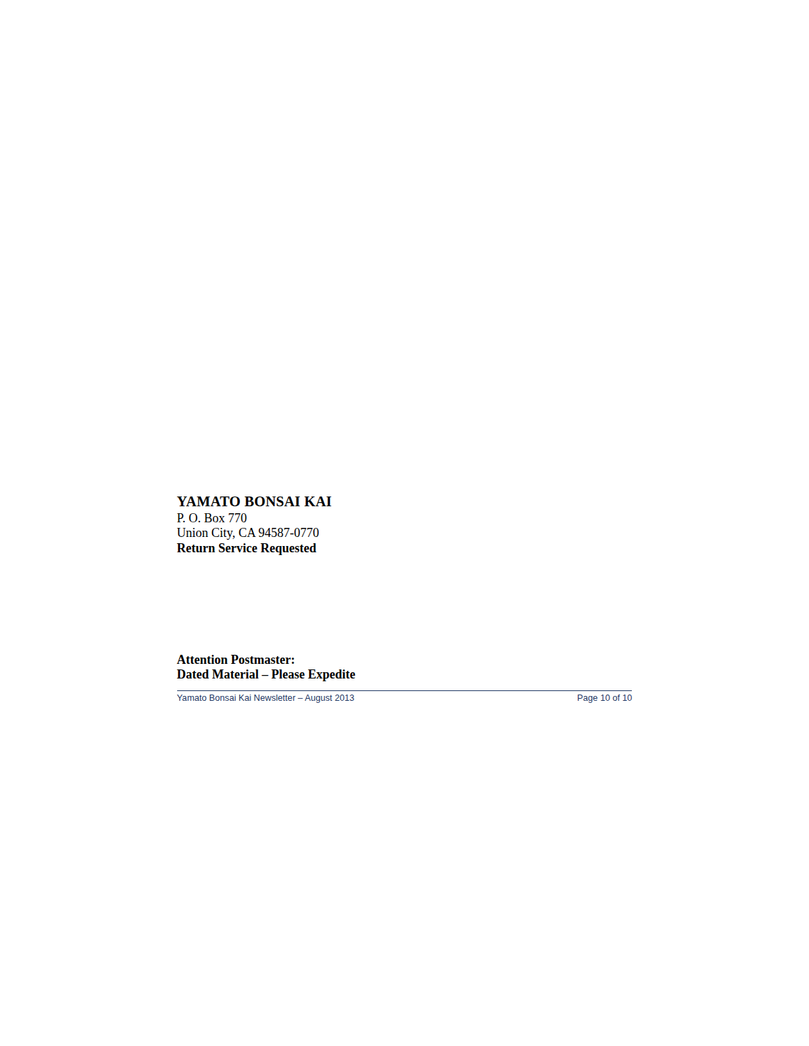YAMATO BONSAI KAI
P. O. Box 770
Union City, CA 94587-0770
Return Service Requested
Attention Postmaster:
Dated Material – Please Expedite
Yamato Bonsai Kai Newsletter – August 2013 Page 10 of 10